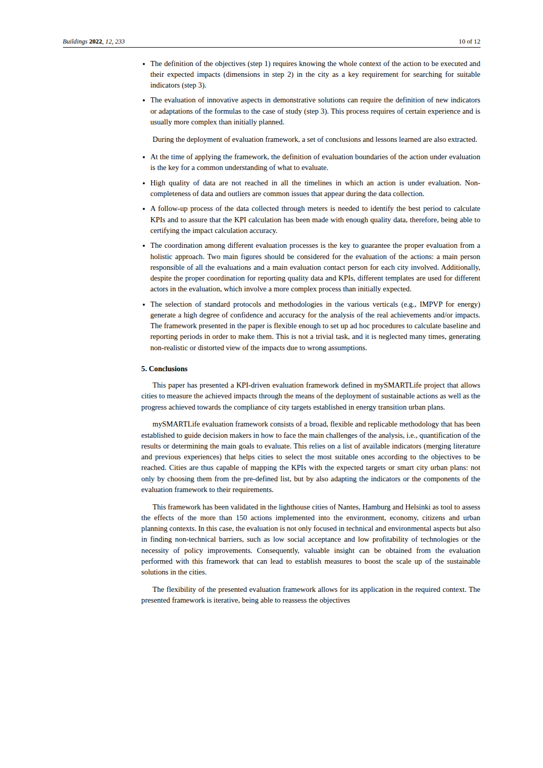Buildings 2022, 12, 233
10 of 12
The definition of the objectives (step 1) requires knowing the whole context of the action to be executed and their expected impacts (dimensions in step 2) in the city as a key requirement for searching for suitable indicators (step 3).
The evaluation of innovative aspects in demonstrative solutions can require the definition of new indicators or adaptations of the formulas to the case of study (step 3). This process requires of certain experience and is usually more complex than initially planned.
During the deployment of evaluation framework, a set of conclusions and lessons learned are also extracted.
At the time of applying the framework, the definition of evaluation boundaries of the action under evaluation is the key for a common understanding of what to evaluate.
High quality of data are not reached in all the timelines in which an action is under evaluation. Non-completeness of data and outliers are common issues that appear during the data collection.
A follow-up process of the data collected through meters is needed to identify the best period to calculate KPIs and to assure that the KPI calculation has been made with enough quality data, therefore, being able to certifying the impact calculation accuracy.
The coordination among different evaluation processes is the key to guarantee the proper evaluation from a holistic approach. Two main figures should be considered for the evaluation of the actions: a main person responsible of all the evaluations and a main evaluation contact person for each city involved. Additionally, despite the proper coordination for reporting quality data and KPIs, different templates are used for different actors in the evaluation, which involve a more complex process than initially expected.
The selection of standard protocols and methodologies in the various verticals (e.g., IMPVP for energy) generate a high degree of confidence and accuracy for the analysis of the real achievements and/or impacts. The framework presented in the paper is flexible enough to set up ad hoc procedures to calculate baseline and reporting periods in order to make them. This is not a trivial task, and it is neglected many times, generating non-realistic or distorted view of the impacts due to wrong assumptions.
5. Conclusions
This paper has presented a KPI-driven evaluation framework defined in mySMARTLife project that allows cities to measure the achieved impacts through the means of the deployment of sustainable actions as well as the progress achieved towards the compliance of city targets established in energy transition urban plans.
mySMARTLife evaluation framework consists of a broad, flexible and replicable methodology that has been established to guide decision makers in how to face the main challenges of the analysis, i.e., quantification of the results or determining the main goals to evaluate. This relies on a list of available indicators (merging literature and previous experiences) that helps cities to select the most suitable ones according to the objectives to be reached. Cities are thus capable of mapping the KPIs with the expected targets or smart city urban plans: not only by choosing them from the pre-defined list, but by also adapting the indicators or the components of the evaluation framework to their requirements.
This framework has been validated in the lighthouse cities of Nantes, Hamburg and Helsinki as tool to assess the effects of the more than 150 actions implemented into the environment, economy, citizens and urban planning contexts. In this case, the evaluation is not only focused in technical and environmental aspects but also in finding non-technical barriers, such as low social acceptance and low profitability of technologies or the necessity of policy improvements. Consequently, valuable insight can be obtained from the evaluation performed with this framework that can lead to establish measures to boost the scale up of the sustainable solutions in the cities.
The flexibility of the presented evaluation framework allows for its application in the required context. The presented framework is iterative, being able to reassess the objectives